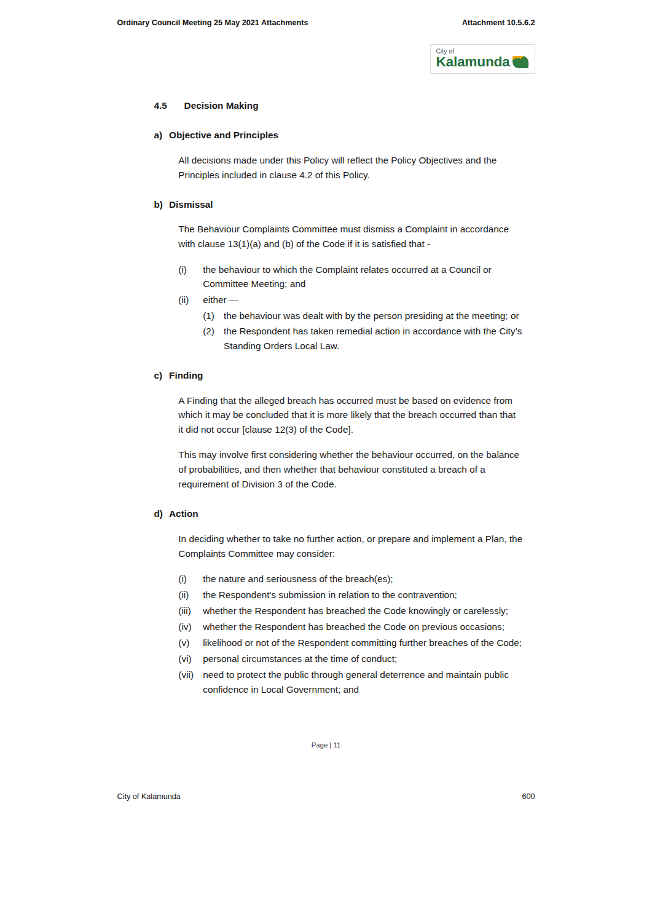Ordinary Council Meeting 25 May 2021 Attachments
Attachment 10.5.6.2
City of Kalamunda
4.5 Decision Making
a) Objective and Principles
All decisions made under this Policy will reflect the Policy Objectives and the Principles included in clause 4.2 of this Policy.
b) Dismissal
The Behaviour Complaints Committee must dismiss a Complaint in accordance with clause 13(1)(a) and (b) of the Code if it is satisfied that -
(i) the behaviour to which the Complaint relates occurred at a Council or Committee Meeting; and
(ii) either —
(1) the behaviour was dealt with by the person presiding at the meeting; or
(2) the Respondent has taken remedial action in accordance with the City’s Standing Orders Local Law.
c) Finding
A Finding that the alleged breach has occurred must be based on evidence from which it may be concluded that it is more likely that the breach occurred than that it did not occur [clause 12(3) of the Code].
This may involve first considering whether the behaviour occurred, on the balance of probabilities, and then whether that behaviour constituted a breach of a requirement of Division 3 of the Code.
d) Action
In deciding whether to take no further action, or prepare and implement a Plan, the Complaints Committee may consider:
(i) the nature and seriousness of the breach(es);
(ii) the Respondent's submission in relation to the contravention;
(iii) whether the Respondent has breached the Code knowingly or carelessly;
(iv) whether the Respondent has breached the Code on previous occasions;
(v) likelihood or not of the Respondent committing further breaches of the Code;
(vi) personal circumstances at the time of conduct;
(vii) need to protect the public through general deterrence and maintain public confidence in Local Government; and
Page | 11
City of Kalamunda
600